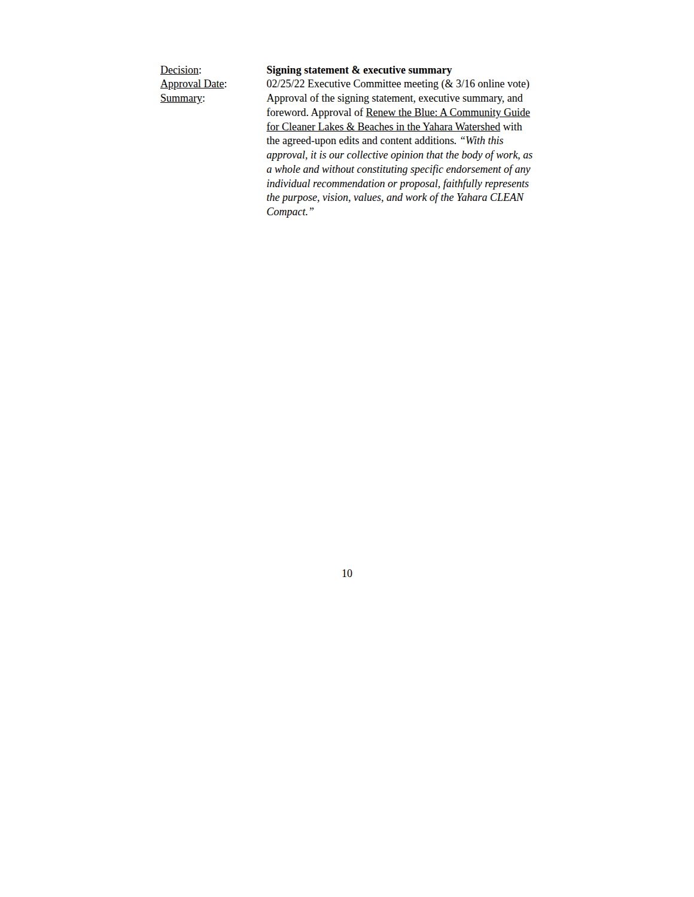| Decision : | Signing statement & executive summary |
| Approval Date : | 02/25/22 Executive Committee meeting (& 3/16 online vote) |
| Summary : | Approval of the signing statement, executive summary, and foreword. Approval of Renew the Blue: A Community Guide for Cleaner Lakes & Beaches in the Yahara Watershed with the agreed-upon edits and content additions . “With this approval, it is our collective opinion that the body of work, as a whole and without constituting specific endorsement of any individual recommendation or proposal, faithfully represents the purpose, vision, values, and work of the Yahara CLEAN Compact.” |
10